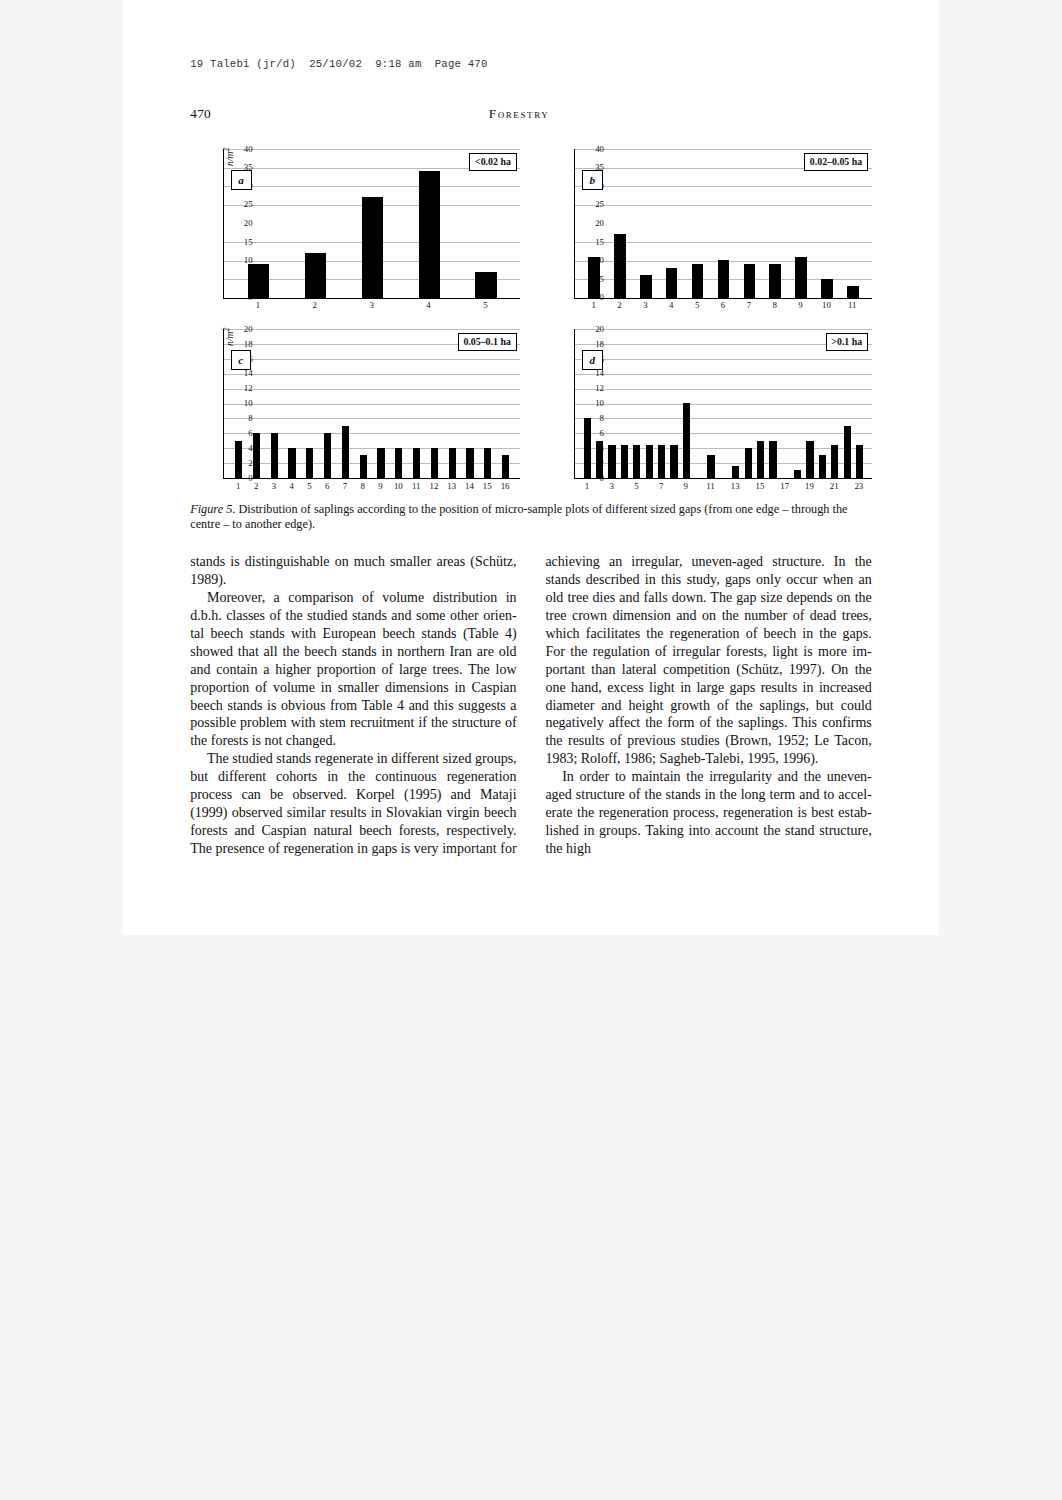19 Talebi (jr/d) 25/10/02 9:18 am Page 470
470
Forestry
<0.02 ha
a
40 35 30 25 20 15 10 5 0
n/m2
12345
0.02–0.05 ha
b
40 35 30 25 20 15 10 5 0
1234567891011
0.05–0.1 ha
c
20 18 16 14 12 10 8 6 4 2 0
n/m2
12345678910111213141516
>0.1 ha
d
20 18 16 14 12 10 8 6 4 2 0
1 3 5 7 9 11 13 15 17 19 21 23
Figure 5. Distribution of saplings according to the position of micro-sample plots of different sized gaps (from one edge – through the centre – to another edge).
stands is distinguishable on much smaller areas (Schütz, 1989).
Moreover, a comparison of volume distribution in d.b.h. classes of the studied stands and some other oriental beech stands with European beech stands (Table 4) showed that all the beech stands in northern Iran are old and contain a higher proportion of large trees. The low proportion of volume in smaller dimensions in Caspian beech stands is obvious from Table 4 and this suggests a possible problem with stem recruitment if the structure of the forests is not changed.
The studied stands regenerate in different sized groups, but different cohorts in the continuous regeneration process can be observed. Korpel (1995) and Mataji (1999) observed similar results in Slovakian virgin beech forests and Caspian natural beech forests, respectively. The presence of regeneration in gaps is very important for achieving an irregular, uneven-aged structure. In the stands described in this study, gaps only occur when an old tree dies and falls down. The gap size depends on the tree crown dimension and on the number of dead trees, which facilitates the regeneration of beech in the gaps. For the regulation of irregular forests, light is more important than lateral competition (Schütz, 1997). On the one hand, excess light in large gaps results in increased diameter and height growth of the saplings, but could negatively affect the form of the saplings. This confirms the results of previous studies (Brown, 1952; Le Tacon, 1983; Roloff, 1986; Sagheb-Talebi, 1995, 1996).
In order to maintain the irregularity and the uneven-aged structure of the stands in the long term and to accelerate the regeneration process, regeneration is best established in groups. Taking into account the stand structure, the high